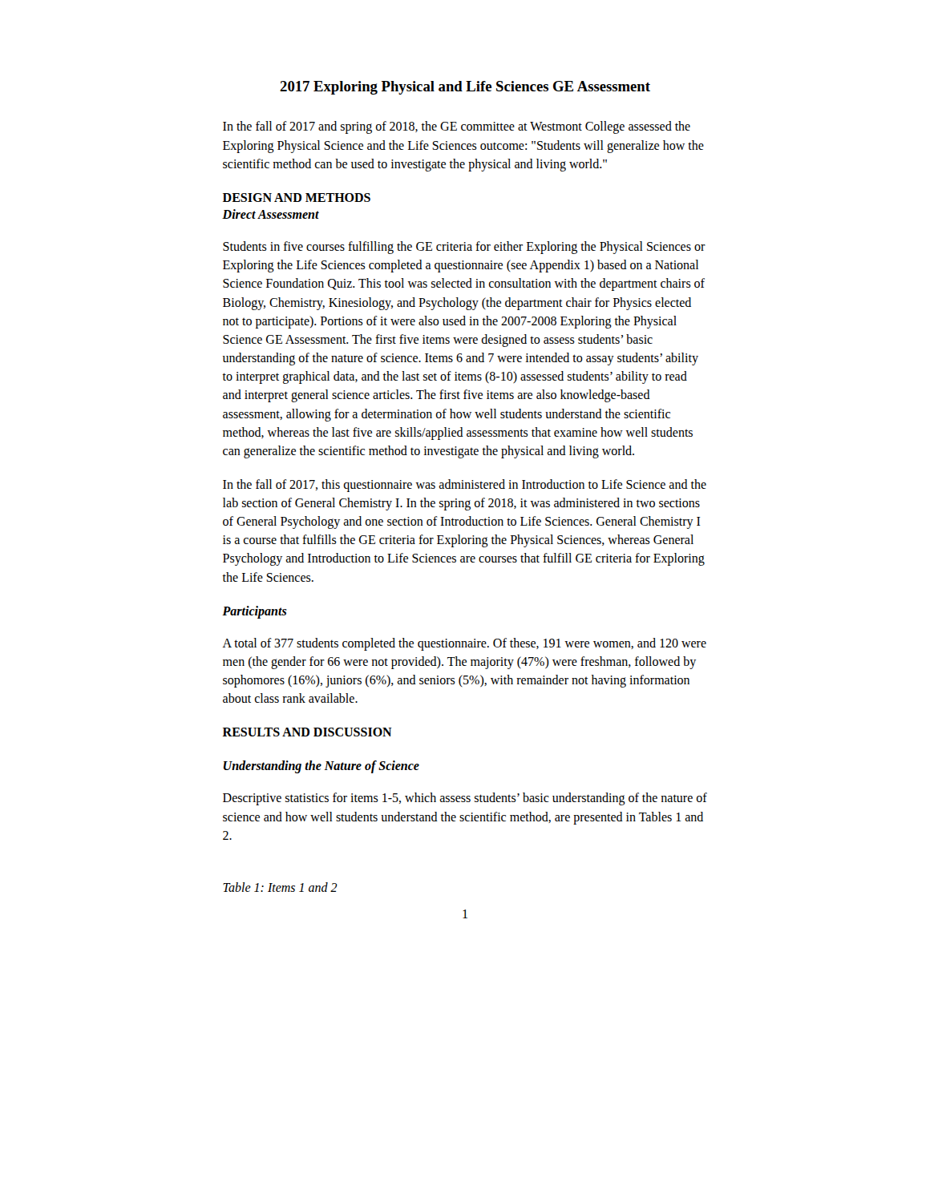2017 Exploring Physical and Life Sciences GE Assessment
In the fall of 2017 and spring of 2018, the GE committee at Westmont College assessed the Exploring Physical Science and the Life Sciences outcome: "Students will generalize how the scientific method can be used to investigate the physical and living world."
DESIGN AND METHODS
Direct Assessment
Students in five courses fulfilling the GE criteria for either Exploring the Physical Sciences or Exploring the Life Sciences completed a questionnaire (see Appendix 1) based on a National Science Foundation Quiz. This tool was selected in consultation with the department chairs of Biology, Chemistry, Kinesiology, and Psychology (the department chair for Physics elected not to participate). Portions of it were also used in the 2007-2008 Exploring the Physical Science GE Assessment. The first five items were designed to assess students’ basic understanding of the nature of science. Items 6 and 7 were intended to assay students’ ability to interpret graphical data, and the last set of items (8-10) assessed students’ ability to read and interpret general science articles. The first five items are also knowledge-based assessment, allowing for a determination of how well students understand the scientific method, whereas the last five are skills/applied assessments that examine how well students can generalize the scientific method to investigate the physical and living world.
In the fall of 2017, this questionnaire was administered in Introduction to Life Science and the lab section of General Chemistry I. In the spring of 2018, it was administered in two sections of General Psychology and one section of Introduction to Life Sciences. General Chemistry I is a course that fulfills the GE criteria for Exploring the Physical Sciences, whereas General Psychology and Introduction to Life Sciences are courses that fulfill GE criteria for Exploring the Life Sciences.
Participants
A total of 377 students completed the questionnaire. Of these, 191 were women, and 120 were men (the gender for 66 were not provided). The majority (47%) were freshman, followed by sophomores (16%), juniors (6%), and seniors (5%), with remainder not having information about class rank available.
RESULTS AND DISCUSSION
Understanding the Nature of Science
Descriptive statistics for items 1-5, which assess students’ basic understanding of the nature of science and how well students understand the scientific method, are presented in Tables 1 and 2.
Table 1: Items 1 and 2
1